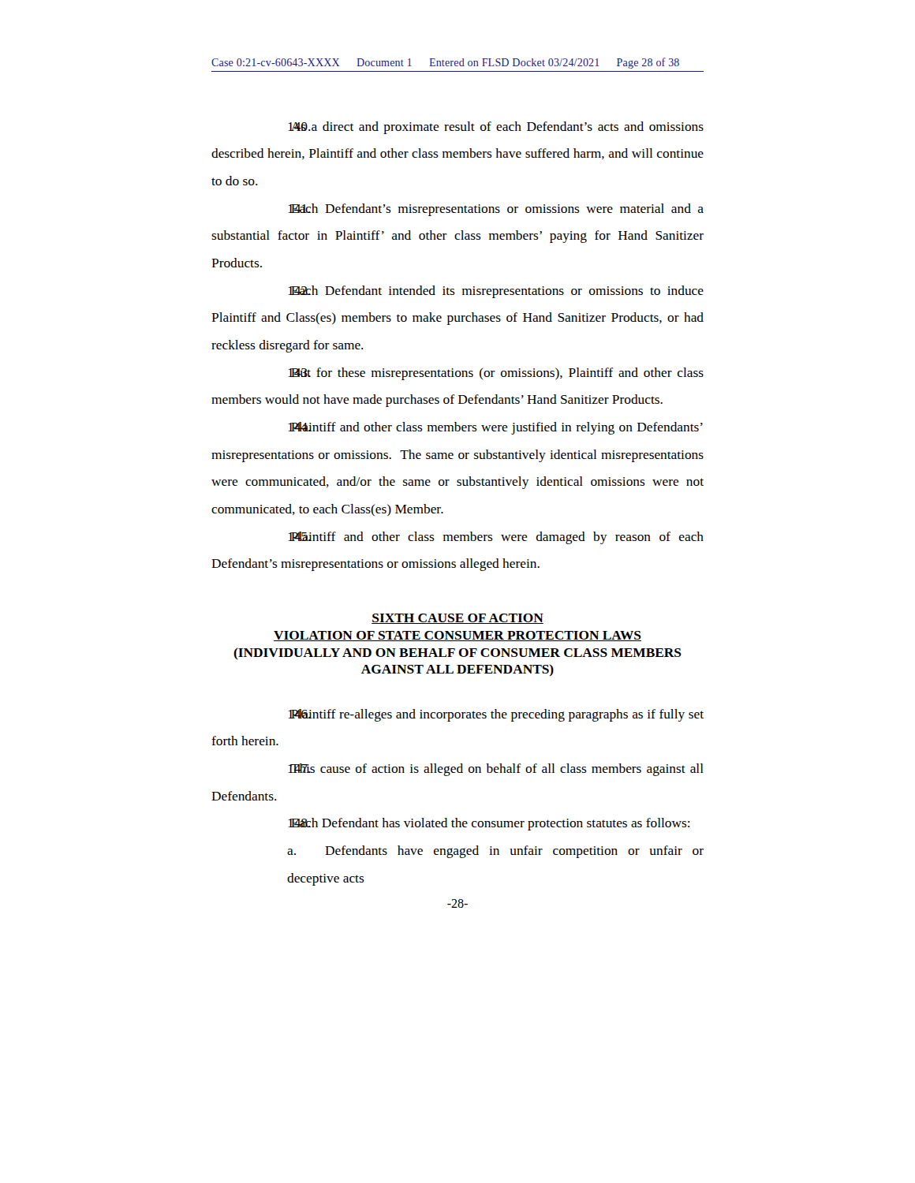Case 0:21-cv-60643-XXXX Document 1 Entered on FLSD Docket 03/24/2021 Page 28 of 38
140. As a direct and proximate result of each Defendant’s acts and omissions described herein, Plaintiff and other class members have suffered harm, and will continue to do so.
141. Each Defendant’s misrepresentations or omissions were material and a substantial factor in Plaintiff’ and other class members’ paying for Hand Sanitizer Products.
142. Each Defendant intended its misrepresentations or omissions to induce Plaintiff and Class(es) members to make purchases of Hand Sanitizer Products, or had reckless disregard for same.
143. But for these misrepresentations (or omissions), Plaintiff and other class members would not have made purchases of Defendants’ Hand Sanitizer Products.
144. Plaintiff and other class members were justified in relying on Defendants’ misrepresentations or omissions. The same or substantively identical misrepresentations were communicated, and/or the same or substantively identical omissions were not communicated, to each Class(es) Member.
145. Plaintiff and other class members were damaged by reason of each Defendant’s misrepresentations or omissions alleged herein.
SIXTH CAUSE OF ACTION
VIOLATION OF STATE CONSUMER PROTECTION LAWS
(INDIVIDUALLY AND ON BEHALF OF CONSUMER CLASS MEMBERS
AGAINST ALL DEFENDANTS)
146. Plaintiff re-alleges and incorporates the preceding paragraphs as if fully set forth herein.
147. This cause of action is alleged on behalf of all class members against all Defendants.
148. Each Defendant has violated the consumer protection statutes as follows:
a. Defendants have engaged in unfair competition or unfair or deceptive acts
-28-